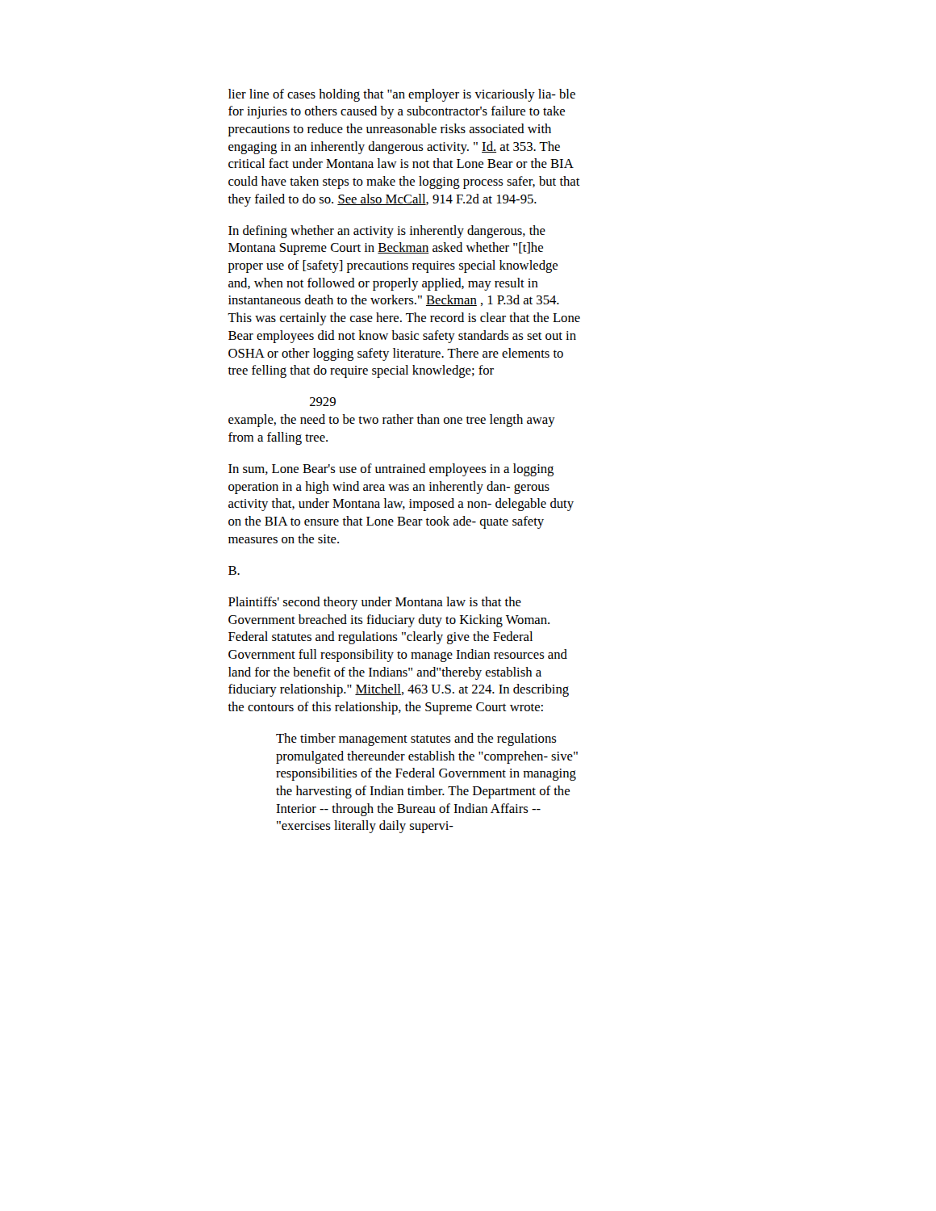lier line of cases holding that "an employer is vicariously lia- ble for injuries to others caused by a subcontractor's failure to take precautions to reduce the unreasonable risks associated with engaging in an inherently dangerous activity. " Id. at 353. The critical fact under Montana law is not that Lone Bear or the BIA could have taken steps to make the logging process safer, but that they failed to do so. See also McCall, 914 F.2d at 194-95.
In defining whether an activity is inherently dangerous, the Montana Supreme Court in Beckman asked whether "[t]he proper use of [safety] precautions requires special knowledge and, when not followed or properly applied, may result in instantaneous death to the workers." Beckman , 1 P.3d at 354. This was certainly the case here. The record is clear that the Lone Bear employees did not know basic safety standards as set out in OSHA or other logging safety literature. There are elements to tree felling that do require special knowledge; for
2929
example, the need to be two rather than one tree length away from a falling tree.
In sum, Lone Bear's use of untrained employees in a logging operation in a high wind area was an inherently dan- gerous activity that, under Montana law, imposed a non- delegable duty on the BIA to ensure that Lone Bear took ade- quate safety measures on the site.
B.
Plaintiffs' second theory under Montana law is that the Government breached its fiduciary duty to Kicking Woman. Federal statutes and regulations "clearly give the Federal Government full responsibility to manage Indian resources and land for the benefit of the Indians" and"thereby establish a fiduciary relationship." Mitchell, 463 U.S. at 224. In describing the contours of this relationship, the Supreme Court wrote:
The timber management statutes and the regulations promulgated thereunder establish the "comprehen- sive" responsibilities of the Federal Government in managing the harvesting of Indian timber. The Department of the Interior -- through the Bureau of Indian Affairs -- "exercises literally daily supervi-